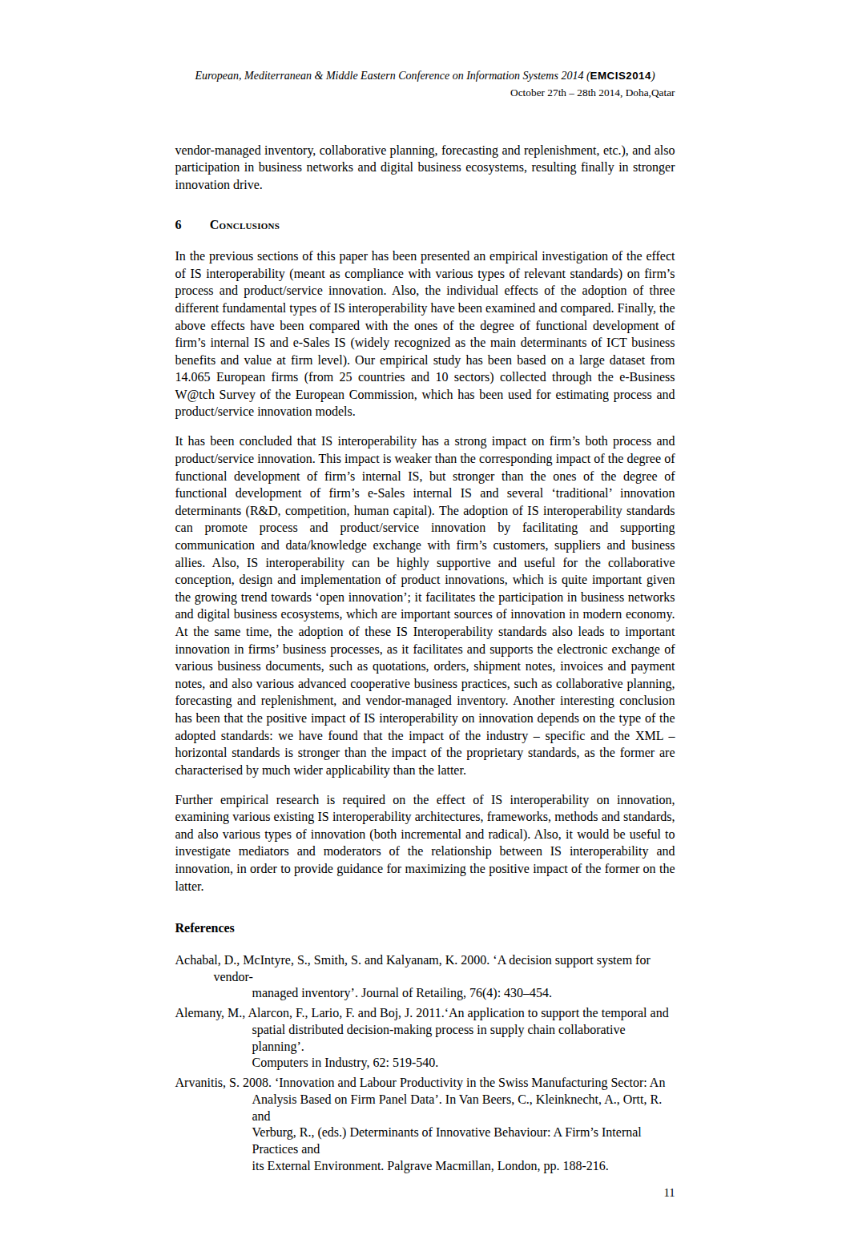European, Mediterranean & Middle Eastern Conference on Information Systems 2014 (EMCIS2014) October 27th – 28th 2014, Doha,Qatar
vendor-managed inventory, collaborative planning, forecasting and replenishment, etc.), and also participation in business networks and digital business ecosystems, resulting finally in stronger innovation drive.
6 Conclusions
In the previous sections of this paper has been presented an empirical investigation of the effect of IS interoperability (meant as compliance with various types of relevant standards) on firm’s process and product/service innovation. Also, the individual effects of the adoption of three different fundamental types of IS interoperability have been examined and compared. Finally, the above effects have been compared with the ones of the degree of functional development of firm’s internal IS and e-Sales IS (widely recognized as the main determinants of ICT business benefits and value at firm level). Our empirical study has been based on a large dataset from 14.065 European firms (from 25 countries and 10 sectors) collected through the e-Business W@tch Survey of the European Commission, which has been used for estimating process and product/service innovation models.
It has been concluded that IS interoperability has a strong impact on firm’s both process and product/service innovation. This impact is weaker than the corresponding impact of the degree of functional development of firm’s internal IS, but stronger than the ones of the degree of functional development of firm’s e-Sales internal IS and several ‘traditional’ innovation determinants (R&D, competition, human capital). The adoption of IS interoperability standards can promote process and product/service innovation by facilitating and supporting communication and data/knowledge exchange with firm’s customers, suppliers and business allies. Also, IS interoperability can be highly supportive and useful for the collaborative conception, design and implementation of product innovations, which is quite important given the growing trend towards ‘open innovation’; it facilitates the participation in business networks and digital business ecosystems, which are important sources of innovation in modern economy. At the same time, the adoption of these IS Interoperability standards also leads to important innovation in firms’ business processes, as it facilitates and supports the electronic exchange of various business documents, such as quotations, orders, shipment notes, invoices and payment notes, and also various advanced cooperative business practices, such as collaborative planning, forecasting and replenishment, and vendor-managed inventory. Another interesting conclusion has been that the positive impact of IS interoperability on innovation depends on the type of the adopted standards: we have found that the impact of the industry – specific and the XML – horizontal standards is stronger than the impact of the proprietary standards, as the former are characterised by much wider applicability than the latter.
Further empirical research is required on the effect of IS interoperability on innovation, examining various existing IS interoperability architectures, frameworks, methods and standards, and also various types of innovation (both incremental and radical). Also, it would be useful to investigate mediators and moderators of the relationship between IS interoperability and innovation, in order to provide guidance for maximizing the positive impact of the former on the latter.
References
Achabal, D., McIntyre, S., Smith, S. and Kalyanam, K. 2000. ‘A decision support system for vendor-managed inventory’. Journal of Retailing, 76(4): 430–454.
Alemany, M., Alarcon, F., Lario, F. and Boj, J. 2011.‘An application to support the temporal andspatial distributed decision-making process in supply chain collaborative planning’. Computers in Industry, 62: 519-540.
Arvanitis, S. 2008. ‘Innovation and Labour Productivity in the Swiss Manufacturing Sector: AnAnalysis Based on Firm Panel Data’. In Van Beers, C., Kleinknecht, A., Ortt, R. and Verburg, R., (eds.) Determinants of Innovative Behaviour: A Firm’s Internal Practices and its External Environment. Palgrave Macmillan, London, pp. 188-216.
11